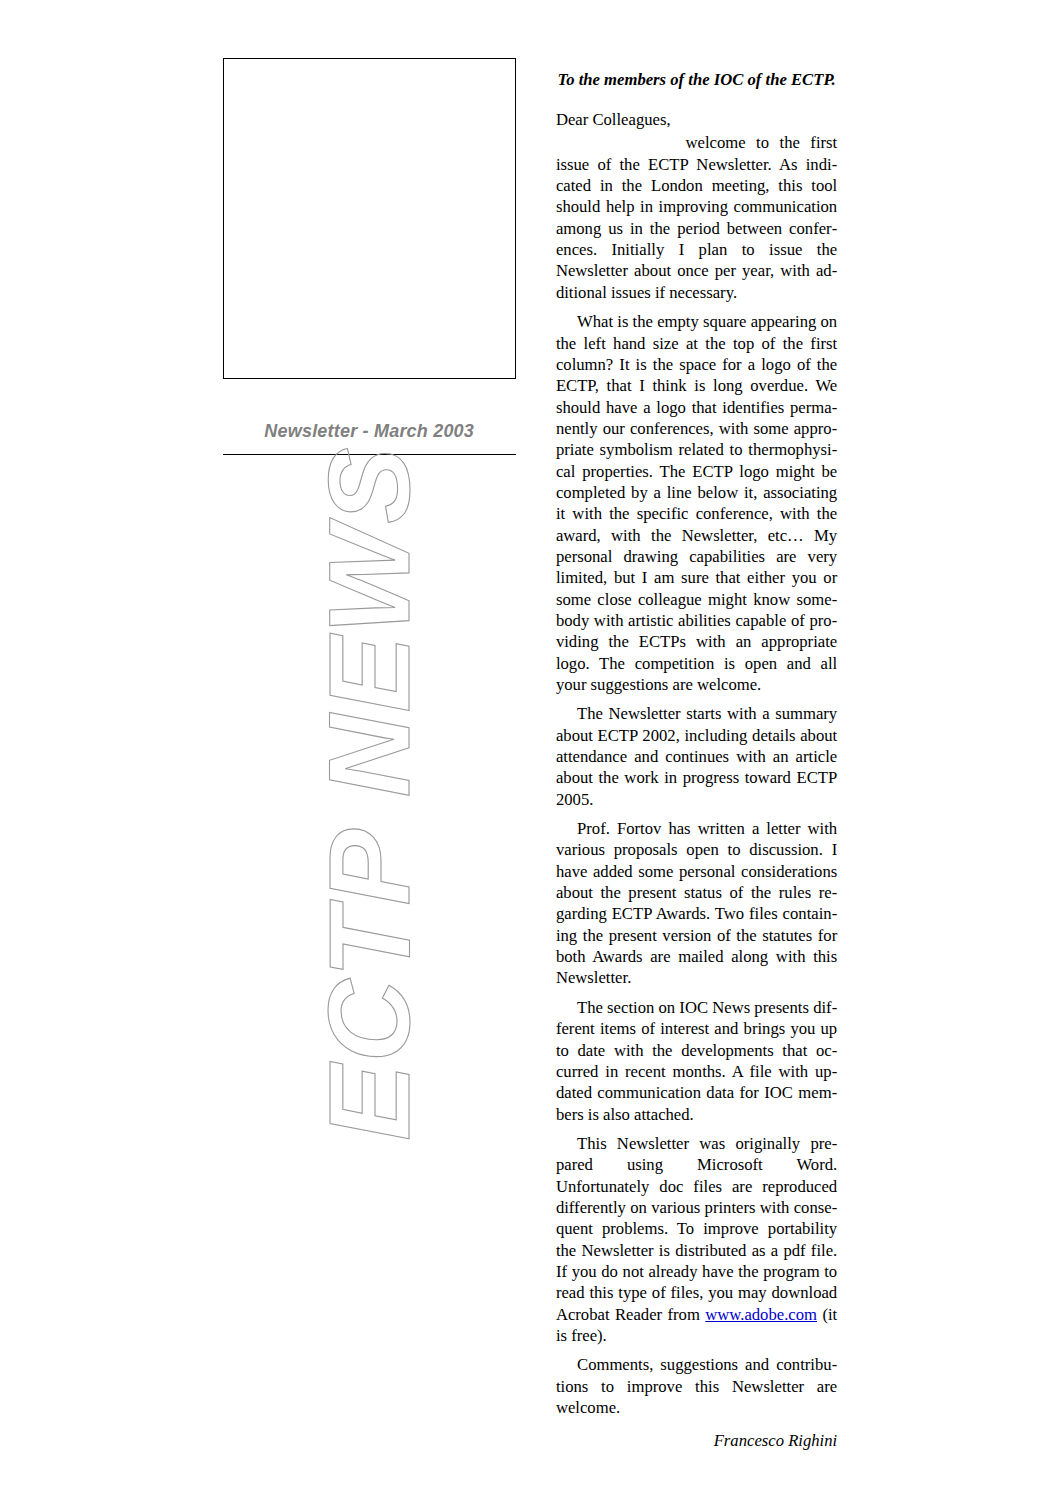Newsletter - March 2003
ECTP NEWS
To the members of the IOC of the ECTP.
Dear Colleagues,
welcome to the first issue of the ECTP Newsletter. As indicated in the London meeting, this tool should help in improving communication among us in the period between conferences. Initially I plan to issue the Newsletter about once per year, with additional issues if necessary.
What is the empty square appearing on the left hand size at the top of the first column? It is the space for a logo of the ECTP, that I think is long overdue. We should have a logo that identifies permanently our conferences, with some appropriate symbolism related to thermophysical properties. The ECTP logo might be completed by a line below it, associating it with the specific conference, with the award, with the Newsletter, etc… My personal drawing capabilities are very limited, but I am sure that either you or some close colleague might know somebody with artistic abilities capable of providing the ECTPs with an appropriate logo. The competition is open and all your suggestions are welcome.
The Newsletter starts with a summary about ECTP 2002, including details about attendance and continues with an article about the work in progress toward ECTP 2005.
Prof. Fortov has written a letter with various proposals open to discussion. I have added some personal considerations about the present status of the rules regarding ECTP Awards. Two files containing the present version of the statutes for both Awards are mailed along with this Newsletter.
The section on IOC News presents different items of interest and brings you up to date with the developments that occurred in recent months. A file with updated communication data for IOC members is also attached.
This Newsletter was originally prepared using Microsoft Word. Unfortunately doc files are reproduced differently on various printers with consequent problems. To improve portability the Newsletter is distributed as a pdf file. If you do not already have the program to read this type of files, you may download Acrobat Reader from www.adobe.com (it is free).
Comments, suggestions and contributions to improve this Newsletter are welcome.
Francesco Righini